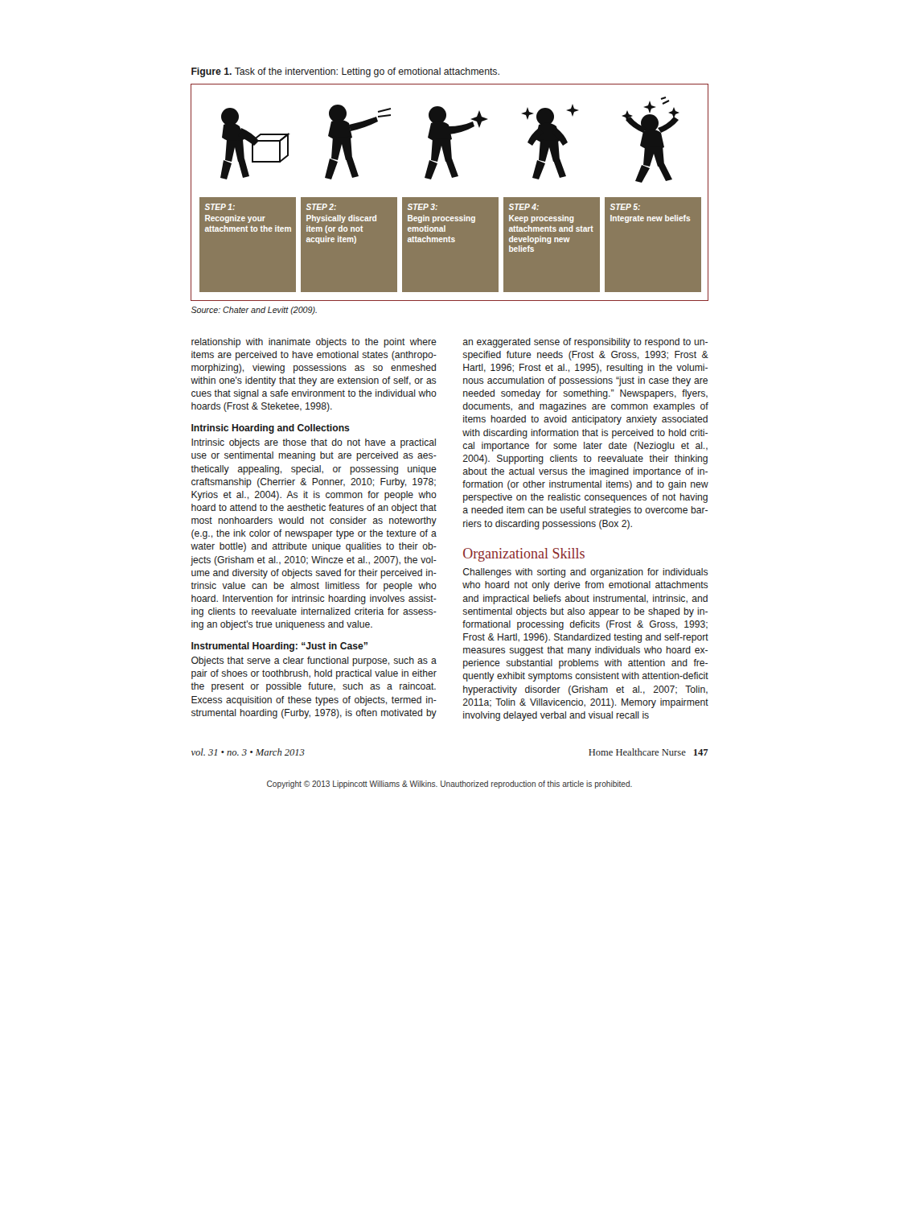Figure 1. Task of the intervention: Letting go of emotional attachments.
STEP 1: Recognize your attachment to the item
STEP 2: Physically discard item (or do not acquire item)
STEP 3: Begin processing emotional attachments
STEP 4: Keep processing attachments and start developing new beliefs
STEP 5: Integrate new beliefs
Source: Chater and Levitt (2009).
relationship with inanimate objects to the point where items are perceived to have emotional states (anthropomorphizing), viewing possessions as so enmeshed within one's identity that they are extension of self, or as cues that signal a safe environment to the individual who hoards (Frost & Steketee, 1998).
Intrinsic Hoarding and Collections
Intrinsic objects are those that do not have a practical use or sentimental meaning but are perceived as aesthetically appealing, special, or possessing unique craftsmanship (Cherrier & Ponner, 2010; Furby, 1978; Kyrios et al., 2004). As it is common for people who hoard to attend to the aesthetic features of an object that most nonhoarders would not consider as noteworthy (e.g., the ink color of newspaper type or the texture of a water bottle) and attribute unique qualities to their objects (Grisham et al., 2010; Wincze et al., 2007), the volume and diversity of objects saved for their perceived intrinsic value can be almost limitless for people who hoard. Intervention for intrinsic hoarding involves assisting clients to reevaluate internalized criteria for assessing an object's true uniqueness and value.
Instrumental Hoarding: “Just in Case”
Objects that serve a clear functional purpose, such as a pair of shoes or toothbrush, hold practical value in either the present or possible future, such as a raincoat. Excess acquisition of these types of objects, termed instrumental hoarding (Furby, 1978), is often motivated by an exaggerated sense of responsibility to respond to unspecified future needs (Frost & Gross, 1993; Frost & Hartl, 1996; Frost et al., 1995), resulting in the voluminous accumulation of possessions “just in case they are needed someday for something.” Newspapers, flyers, documents, and magazines are common examples of items hoarded to avoid anticipatory anxiety associated with discarding information that is perceived to hold critical importance for some later date (Nezioglu et al., 2004). Supporting clients to reevaluate their thinking about the actual versus the imagined importance of information (or other instrumental items) and to gain new perspective on the realistic consequences of not having a needed item can be useful strategies to overcome barriers to discarding possessions (Box 2).
Organizational Skills
Challenges with sorting and organization for individuals who hoard not only derive from emotional attachments and impractical beliefs about instrumental, intrinsic, and sentimental objects but also appear to be shaped by informational processing deficits (Frost & Gross, 1993; Frost & Hartl, 1996). Standardized testing and self-report measures suggest that many individuals who hoard experience substantial problems with attention and frequently exhibit symptoms consistent with attention-deficit hyperactivity disorder (Grisham et al., 2007; Tolin, 2011a; Tolin & Villavicencio, 2011). Memory impairment involving delayed verbal and visual recall is
vol. 31 • no. 3 • March 2013
Home Healthcare Nurse 147
Copyright © 2013 Lippincott Williams & Wilkins. Unauthorized reproduction of this article is prohibited.